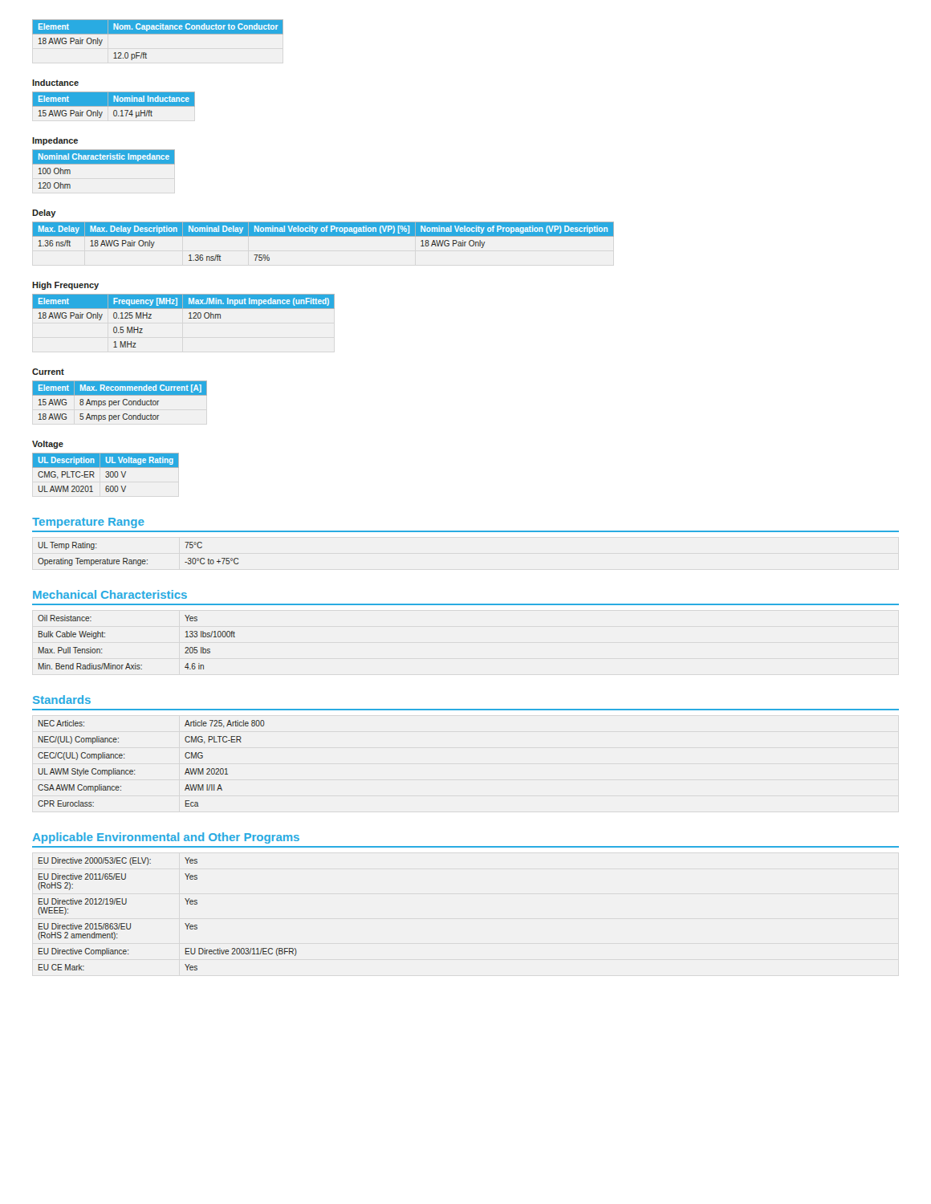| Element | Nom. Capacitance Conductor to Conductor |
| --- | --- |
| 18 AWG Pair Only | |
| | 12.0 pF/ft |
Inductance
| Element | Nominal Inductance |
| --- | --- |
| 15 AWG Pair Only | 0.174 µH/ft |
Impedance
| Nominal Characteristic Impedance |
| --- |
| 100 Ohm |
| 120 Ohm |
Delay
| Max. Delay | Max. Delay Description | Nominal Delay | Nominal Velocity of Propagation (VP) [%] | Nominal Velocity of Propagation (VP) Description |
| --- | --- | --- | --- | --- |
| 1.36 ns/ft | 18 AWG Pair Only | | | 18 AWG Pair Only |
| | | 1.36 ns/ft | 75% | |
High Frequency
| Element | Frequency [MHz] | Max./Min. Input Impedance (unFitted) |
| --- | --- | --- |
| 18 AWG Pair Only | 0.125 MHz | 120 Ohm |
| | 0.5 MHz | |
| | 1 MHz | |
Current
| Element | Max. Recommended Current [A] |
| --- | --- |
| 15 AWG | 8 Amps per Conductor |
| 18 AWG | 5 Amps per Conductor |
Voltage
| UL Description | UL Voltage Rating |
| --- | --- |
| CMG, PLTC-ER | 300 V |
| UL AWM 20201 | 600 V |
Temperature Range
| UL Temp Rating: | 75°C |
| Operating Temperature Range: | -30°C to +75°C |
Mechanical Characteristics
| Oil Resistance: | Yes |
| Bulk Cable Weight: | 133 lbs/1000ft |
| Max. Pull Tension: | 205 lbs |
| Min. Bend Radius/Minor Axis: | 4.6 in |
Standards
| NEC Articles: | Article 725, Article 800 |
| NEC/(UL) Compliance: | CMG, PLTC-ER |
| CEC/C(UL) Compliance: | CMG |
| UL AWM Style Compliance: | AWM 20201 |
| CSA AWM Compliance: | AWM I/II A |
| CPR Euroclass: | Eca |
Applicable Environmental and Other Programs
| EU Directive 2000/53/EC (ELV): | Yes |
| EU Directive 2011/65/EU (RoHS 2): | Yes |
| EU Directive 2012/19/EU (WEEE): | Yes |
| EU Directive 2015/863/EU (RoHS 2 amendment): | Yes |
| EU Directive Compliance: | EU Directive 2003/11/EC (BFR) |
| EU CE Mark: | Yes |